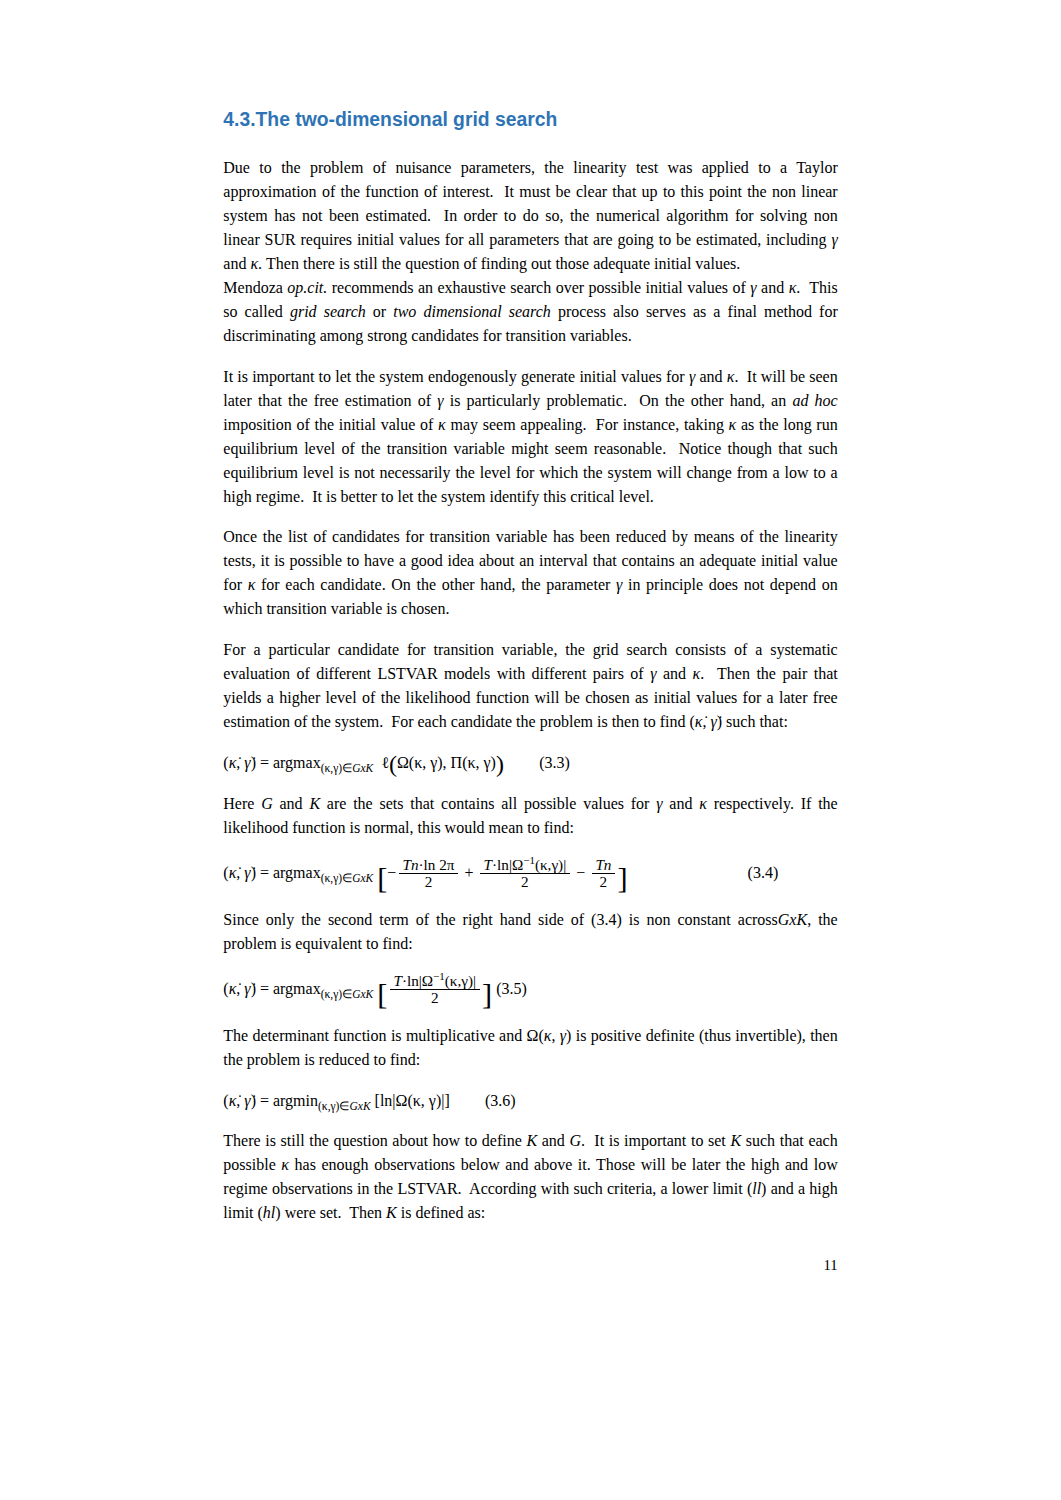4.3.The two-dimensional grid search
Due to the problem of nuisance parameters, the linearity test was applied to a Taylor approximation of the function of interest. It must be clear that up to this point the non linear system has not been estimated. In order to do so, the numerical algorithm for solving non linear SUR requires initial values for all parameters that are going to be estimated, including γ and κ. Then there is still the question of finding out those adequate initial values.
Mendoza op.cit. recommends an exhaustive search over possible initial values of γ and κ. This so called grid search or two dimensional search process also serves as a final method for discriminating among strong candidates for transition variables.
It is important to let the system endogenously generate initial values for γ and κ. It will be seen later that the free estimation of γ is particularly problematic. On the other hand, an ad hoc imposition of the initial value of κ may seem appealing. For instance, taking κ as the long run equilibrium level of the transition variable might seem reasonable. Notice though that such equilibrium level is not necessarily the level for which the system will change from a low to a high regime. It is better to let the system identify this critical level.
Once the list of candidates for transition variable has been reduced by means of the linearity tests, it is possible to have a good idea about an interval that contains an adequate initial value for κ for each candidate. On the other hand, the parameter γ in principle does not depend on which transition variable is chosen.
For a particular candidate for transition variable, the grid search consists of a systematic evaluation of different LSTVAR models with different pairs of γ and κ. Then the pair that yields a higher level of the likelihood function will be chosen as initial values for a later free estimation of the system. For each candidate the problem is then to find (κ̇, γ̇) such that:
(κ̇, γ̇) = argmax(κ,γ)∈GxK ℓ(Ω(κ, γ), Π(κ, γ))(3.3)
Here G and K are the sets that contains all possible values for γ and κ respectively. If the likelihood function is normal, this would mean to find:
(κ̇, γ̇) = argmax(κ,γ)∈GxK [−Tn·ln 2π 2 + T·ln|Ω−1(κ,γ)|2 − Tn 2](3.4)
Since only the second term of the right hand side of (3.4) is non constant acrossGxK, the problem is equivalent to find:
(κ̇, γ̇) = argmax(κ,γ)∈GxK [T·ln|Ω−1(κ,γ)|2] (3.5)
The determinant function is multiplicative and Ω(κ, γ) is positive definite (thus invertible), then the problem is reduced to find:
(κ̇, γ̇) = argmin(κ,γ)∈GxK [ln|Ω(κ, γ)|](3.6)
There is still the question about how to define K and G. It is important to set K such that each possible κ has enough observations below and above it. Those will be later the high and low regime observations in the LSTVAR. According with such criteria, a lower limit (ll) and a high limit (hl) were set. Then K is defined as:
11